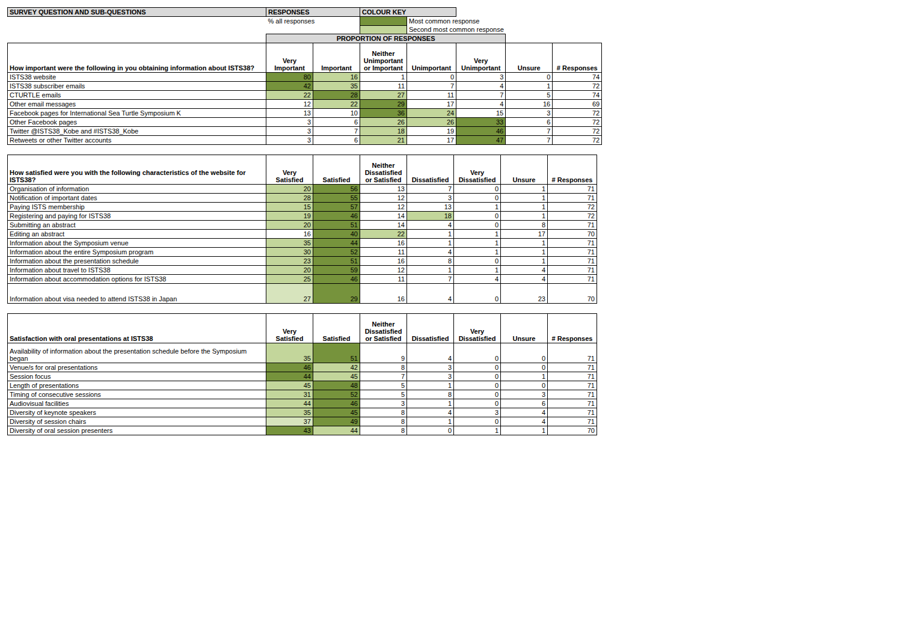| SURVEY QUESTION AND SUB-QUESTIONS | RESPONSES | COLOUR KEY | | | |
| | % all responses | | Most common response | | |
| | | | Second most common response | | |
| | PROPORTION OF RESPONSES | | |
| How important were the following in you obtaining information about ISTS38? | Very Important | Important | Neither Unimportant or Important | Unimportant | Very Unimportant | Unsure | # Responses |
| ISTS38 website | 80 | 16 | 1 | 0 | 3 | 0 | 74 |
| ISTS38 subscriber emails | 42 | 35 | 11 | 7 | 4 | 1 | 72 |
| CTURTLE emails | 22 | 28 | 27 | 11 | 7 | 5 | 74 |
| Other email messages | 12 | 22 | 29 | 17 | 4 | 16 | 69 |
| Facebook pages for International Sea Turtle Symposium K | 13 | 10 | 36 | 24 | 15 | 3 | 72 |
| Other Facebook pages | 3 | 6 | 26 | 26 | 33 | 6 | 72 |
| Twitter @ISTS38_Kobe and #ISTS38_Kobe | 3 | 7 | 18 | 19 | 46 | 7 | 72 |
| Retweets or other Twitter accounts | 3 | 6 | 21 | 17 | 47 | 7 | 72 |
| How satisfied were you with the following characteristics of the website for ISTS38? | Very Satisfied | Satisfied | Neither Dissatisfied or Satisfied | Dissatisfied | Very Dissatisfied | Unsure | # Responses |
| Organisation of information | 20 | 56 | 13 | 7 | 0 | 1 | 71 |
| Notification of important dates | 28 | 55 | 12 | 3 | 0 | 1 | 71 |
| Paying ISTS membership | 15 | 57 | 12 | 13 | 1 | 1 | 72 |
| Registering and paying for ISTS38 | 19 | 46 | 14 | 18 | 0 | 1 | 72 |
| Submitting an abstract | 20 | 51 | 14 | 4 | 0 | 8 | 71 |
| Editing an abstract | 16 | 40 | 22 | 1 | 1 | 17 | 70 |
| Information about the Symposium venue | 35 | 44 | 16 | 1 | 1 | 1 | 71 |
| Information about the entire Symposium program | 30 | 52 | 11 | 4 | 1 | 1 | 71 |
| Information about the presentation schedule | 23 | 51 | 16 | 8 | 0 | 1 | 71 |
| Information about travel to ISTS38 | 20 | 59 | 12 | 1 | 1 | 4 | 71 |
| Information about accommodation options for ISTS38 | 25 | 46 | 11 | 7 | 4 | 4 | 71 |
| Information about visa needed to attend ISTS38 in Japan | 27 | 29 | 16 | 4 | 0 | 23 | 70 |
| Satisfaction with oral presentations at ISTS38 | Very Satisfied | Satisfied | Neither Dissatisfied or Satisfied | Dissatisfied | Very Dissatisfied | Unsure | # Responses |
| Availability of information about the presentation schedule before the Symposium began | 35 | 51 | 9 | 4 | 0 | 0 | 71 |
| Venue/s for oral presentations | 46 | 42 | 8 | 3 | 0 | 0 | 71 |
| Session focus | 44 | 45 | 7 | 3 | 0 | 1 | 71 |
| Length of presentations | 45 | 48 | 5 | 1 | 0 | 0 | 71 |
| Timing of consecutive sessions | 31 | 52 | 5 | 8 | 0 | 3 | 71 |
| Audiovisual facilities | 44 | 46 | 3 | 1 | 0 | 6 | 71 |
| Diversity of keynote speakers | 35 | 45 | 8 | 4 | 3 | 4 | 71 |
| Diversity of session chairs | 37 | 49 | 8 | 1 | 0 | 4 | 71 |
| Diversity of oral session presenters | 43 | 44 | 8 | 0 | 1 | 1 | 70 |